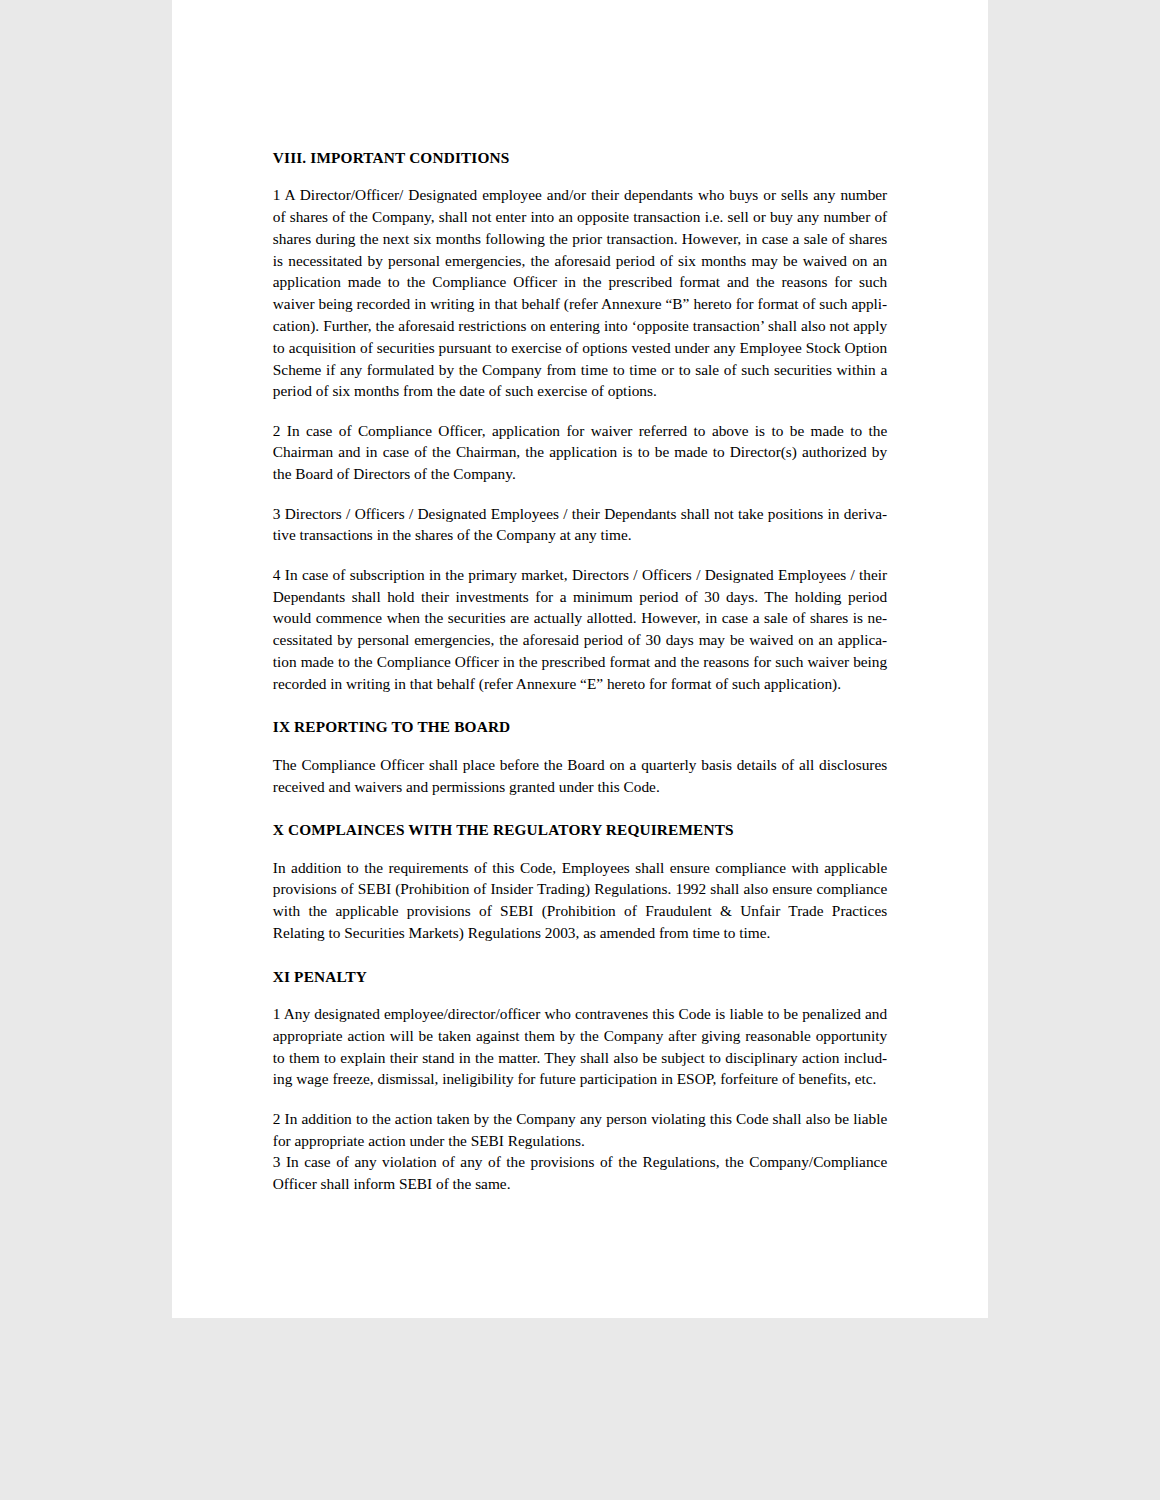VIII. IMPORTANT CONDITIONS
1 A Director/Officer/ Designated employee and/or their dependants who buys or sells any number of shares of the Company, shall not enter into an opposite transaction i.e. sell or buy any number of shares during the next six months following the prior transaction. However, in case a sale of shares is necessitated by personal emergencies, the aforesaid period of six months may be waived on an application made to the Compliance Officer in the prescribed format and the reasons for such waiver being recorded in writing in that behalf (refer Annexure “B” hereto for format of such application). Further, the aforesaid restrictions on entering into ‘opposite transaction’ shall also not apply to acquisition of securities pursuant to exercise of options vested under any Employee Stock Option Scheme if any formulated by the Company from time to time or to sale of such securities within a period of six months from the date of such exercise of options.
2 In case of Compliance Officer, application for waiver referred to above is to be made to the Chairman and in case of the Chairman, the application is to be made to Director(s) authorized by the Board of Directors of the Company.
3 Directors / Officers / Designated Employees / their Dependants shall not take positions in derivative transactions in the shares of the Company at any time.
4 In case of subscription in the primary market, Directors / Officers / Designated Employees / their Dependants shall hold their investments for a minimum period of 30 days. The holding period would commence when the securities are actually allotted. However, in case a sale of shares is necessitated by personal emergencies, the aforesaid period of 30 days may be waived on an application made to the Compliance Officer in the prescribed format and the reasons for such waiver being recorded in writing in that behalf (refer Annexure “E” hereto for format of such application).
IX REPORTING TO THE BOARD
The Compliance Officer shall place before the Board on a quarterly basis details of all disclosures received and waivers and permissions granted under this Code.
X COMPLAINCES WITH THE REGULATORY REQUIREMENTS
In addition to the requirements of this Code, Employees shall ensure compliance with applicable provisions of SEBI (Prohibition of Insider Trading) Regulations. 1992 shall also ensure compliance with the applicable provisions of SEBI (Prohibition of Fraudulent & Unfair Trade Practices Relating to Securities Markets) Regulations 2003, as amended from time to time.
XI PENALTY
1 Any designated employee/director/officer who contravenes this Code is liable to be penalized and appropriate action will be taken against them by the Company after giving reasonable opportunity to them to explain their stand in the matter. They shall also be subject to disciplinary action including wage freeze, dismissal, ineligibility for future participation in ESOP, forfeiture of benefits, etc.
2 In addition to the action taken by the Company any person violating this Code shall also be liable for appropriate action under the SEBI Regulations.
3 In case of any violation of any of the provisions of the Regulations, the Company/Compliance Officer shall inform SEBI of the same.